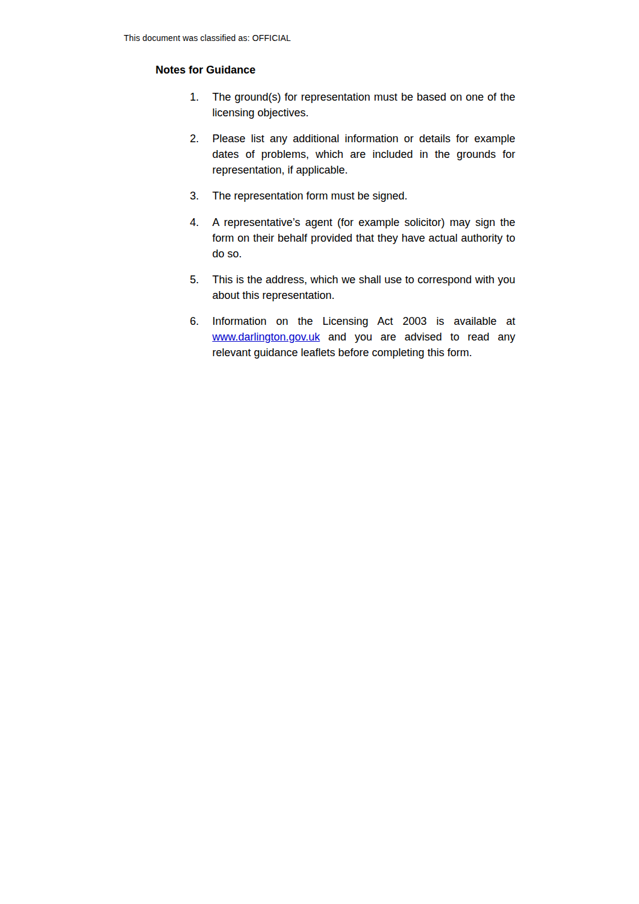This document was classified as: OFFICIAL
Notes for Guidance
The ground(s) for representation must be based on one of the licensing objectives.
Please list any additional information or details for example dates of problems, which are included in the grounds for representation, if applicable.
The representation form must be signed.
A representative’s agent (for example solicitor) may sign the form on their behalf provided that they have actual authority to do so.
This is the address, which we shall use to correspond with you about this representation.
Information on the Licensing Act 2003 is available at www.darlington.gov.uk and you are advised to read any relevant guidance leaflets before completing this form.